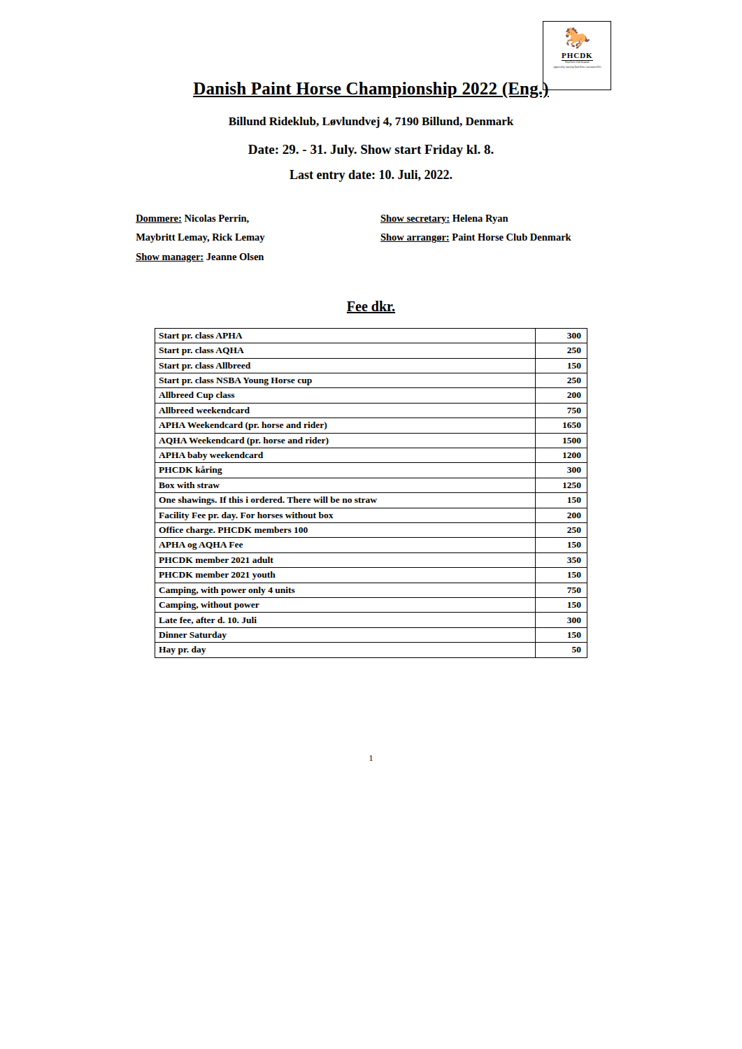🐎
PHCDK
Paint Horse Club Denmark
Approved by American Paint Horse Association USA
Danish Paint Horse Championship 2022 (Eng.)
Billund Rideklub, Løvlundvej 4, 7190 Billund, Denmark
Date: 29. - 31. July. Show start Friday kl. 8.
Last entry date: 10. Juli, 2022.
Dommere: Nicolas Perrin,
Maybritt Lemay, Rick Lemay
Show manager: Jeanne Olsen
Show secretary: Helena Ryan
Show arrangør: Paint Horse Club Denmark
Fee dkr.
| Start pr. class APHA | 300 |
| Start pr. class AQHA | 250 |
| Start pr. class Allbreed | 150 |
| Start pr. class NSBA Young Horse cup | 250 |
| Allbreed Cup class | 200 |
| Allbreed weekendcard | 750 |
| APHA Weekendcard (pr. horse and rider) | 1650 |
| AQHA Weekendcard (pr. horse and rider) | 1500 |
| APHA baby weekendcard | 1200 |
| PHCDK kåring | 300 |
| Box with straw | 1250 |
| One shawings. If this i ordered. There will be no straw | 150 |
| Facility Fee pr. day. For horses without box | 200 |
| Office charge. PHCDK members 100 | 250 |
| APHA og AQHA Fee | 150 |
| PHCDK member 2021 adult | 350 |
| PHCDK member 2021 youth | 150 |
| Camping, with power only 4 units | 750 |
| Camping, without power | 150 |
| Late fee, after d. 10. Juli | 300 |
| Dinner Saturday | 150 |
| Hay pr. day | 50 |
1